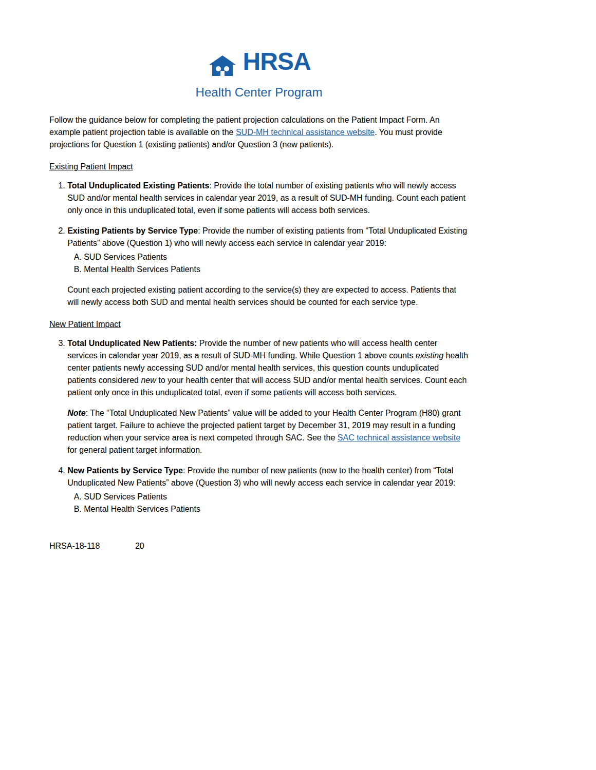HRSA
Health Center Program
Follow the guidance below for completing the patient projection calculations on the Patient Impact Form. An example patient projection table is available on the SUD-MH technical assistance website. You must provide projections for Question 1 (existing patients) and/or Question 3 (new patients).
Existing Patient Impact
Total Unduplicated Existing Patients: Provide the total number of existing patients who will newly access SUD and/or mental health services in calendar year 2019, as a result of SUD-MH funding. Count each patient only once in this unduplicated total, even if some patients will access both services.
Existing Patients by Service Type: Provide the number of existing patients from “Total Unduplicated Existing Patients” above (Question 1) who will newly access each service in calendar year 2019:
SUD Services Patients
Mental Health Services Patients
Count each projected existing patient according to the service(s) they are expected to access. Patients that will newly access both SUD and mental health services should be counted for each service type.
New Patient Impact
Total Unduplicated New Patients: Provide the number of new patients who will access health center services in calendar year 2019, as a result of SUD-MH funding. While Question 1 above counts existing health center patients newly accessing SUD and/or mental health services, this question counts unduplicated patients considered new to your health center that will access SUD and/or mental health services. Count each patient only once in this unduplicated total, even if some patients will access both services.
Note: The “Total Unduplicated New Patients” value will be added to your Health Center Program (H80) grant patient target. Failure to achieve the projected patient target by December 31, 2019 may result in a funding reduction when your service area is next competed through SAC. See the SAC technical assistance website for general patient target information.
New Patients by Service Type: Provide the number of new patients (new to the health center) from “Total Unduplicated New Patients” above (Question 3) who will newly access each service in calendar year 2019:
SUD Services Patients
Mental Health Services Patients
HRSA-18-118 20